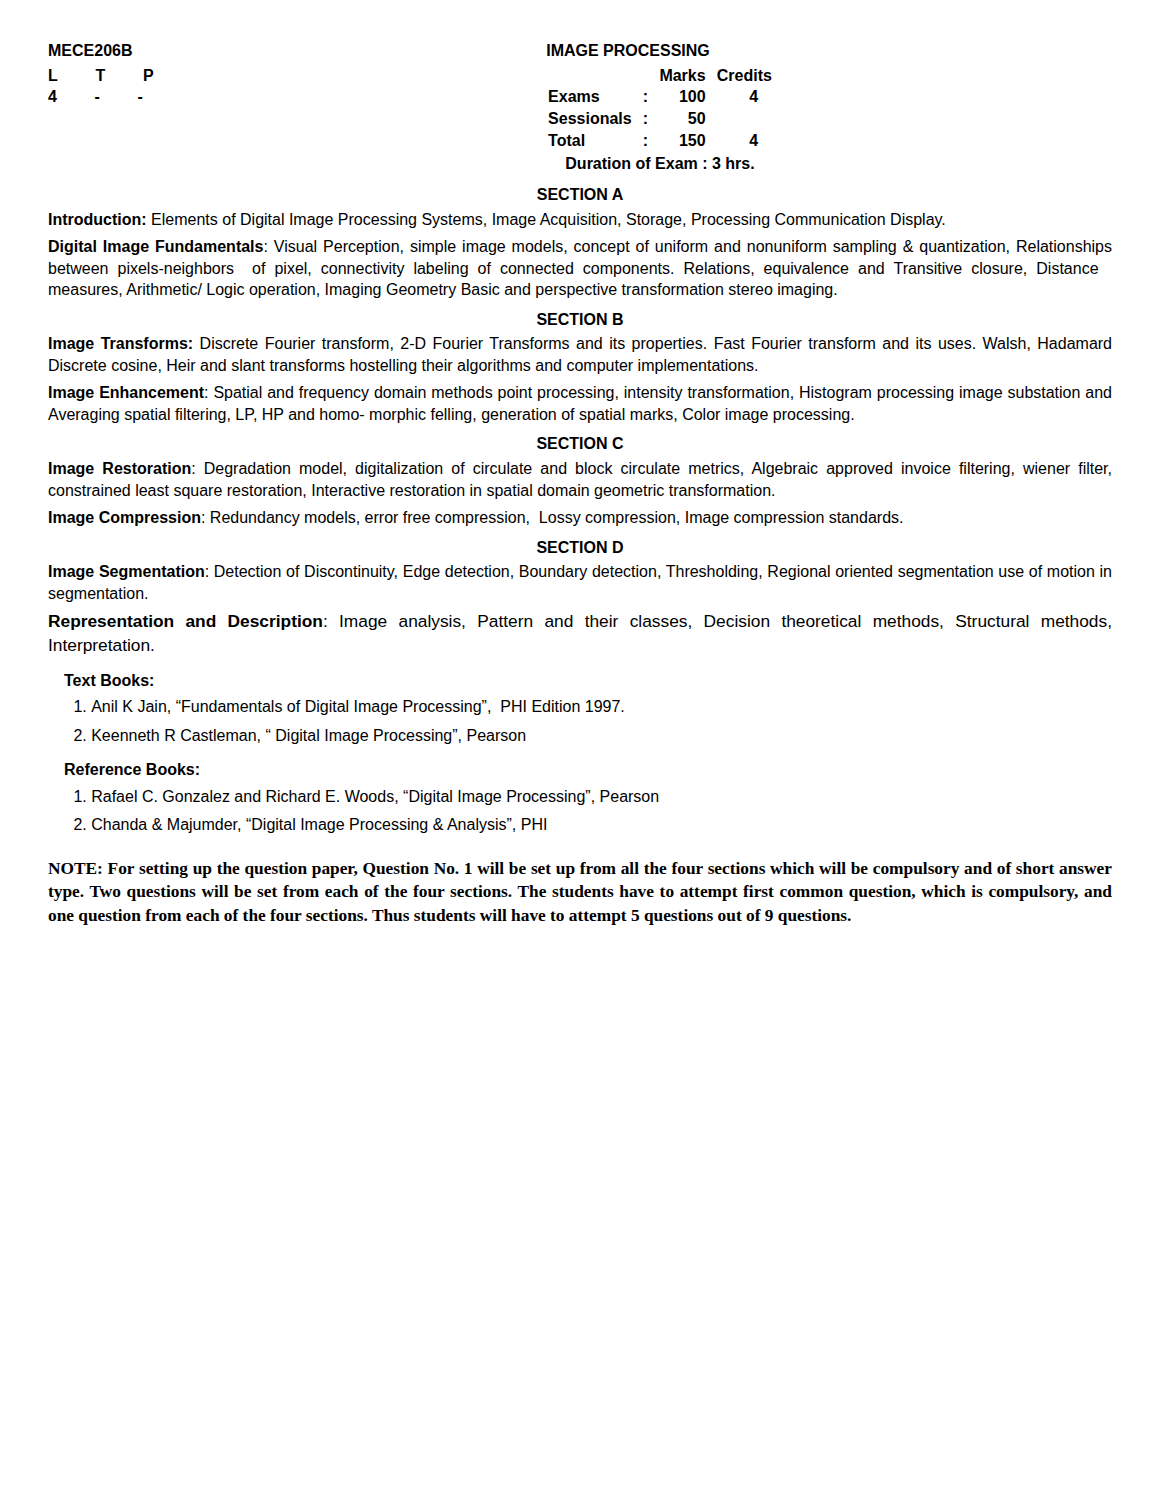MECE206B IMAGE PROCESSING
L T P
4 - -
| | | Marks | Credits |
| --- | --- | --- | --- |
| Exams | : | 100 | 4 |
| Sessionals | : | 50 | |
| Total | : | 150 | 4 |
Duration of Exam : 3 hrs.
SECTION A
Introduction: Elements of Digital Image Processing Systems, Image Acquisition, Storage, Processing Communication Display.
Digital Image Fundamentals: Visual Perception, simple image models, concept of uniform and nonuniform sampling & quantization, Relationships between pixels-neighbors of pixel, connectivity labeling of connected components. Relations, equivalence and Transitive closure, Distance measures, Arithmetic/ Logic operation, Imaging Geometry Basic and perspective transformation stereo imaging.
SECTION B
Image Transforms: Discrete Fourier transform, 2-D Fourier Transforms and its properties. Fast Fourier transform and its uses. Walsh, Hadamard Discrete cosine, Heir and slant transforms hostelling their algorithms and computer implementations.
Image Enhancement: Spatial and frequency domain methods point processing, intensity transformation, Histogram processing image substation and Averaging spatial filtering, LP, HP and homo- morphic felling, generation of spatial marks, Color image processing.
SECTION C
Image Restoration: Degradation model, digitalization of circulate and block circulate metrics, Algebraic approved invoice filtering, wiener filter, constrained least square restoration, Interactive restoration in spatial domain geometric transformation.
Image Compression: Redundancy models, error free compression, Lossy compression, Image compression standards.
SECTION D
Image Segmentation: Detection of Discontinuity, Edge detection, Boundary detection, Thresholding, Regional oriented segmentation use of motion in segmentation.
Representation and Description: Image analysis, Pattern and their classes, Decision theoretical methods, Structural methods, Interpretation.
Text Books:
Anil K Jain, “Fundamentals of Digital Image Processing”, PHI Edition 1997.
Keenneth R Castleman, “ Digital Image Processing”, Pearson
Reference Books:
Rafael C. Gonzalez and Richard E. Woods, “Digital Image Processing”, Pearson
Chanda & Majumder, “Digital Image Processing & Analysis”, PHI
NOTE: For setting up the question paper, Question No. 1 will be set up from all the four sections which will be compulsory and of short answer type. Two questions will be set from each of the four sections. The students have to attempt first common question, which is compulsory, and one question from each of the four sections. Thus students will have to attempt 5 questions out of 9 questions.